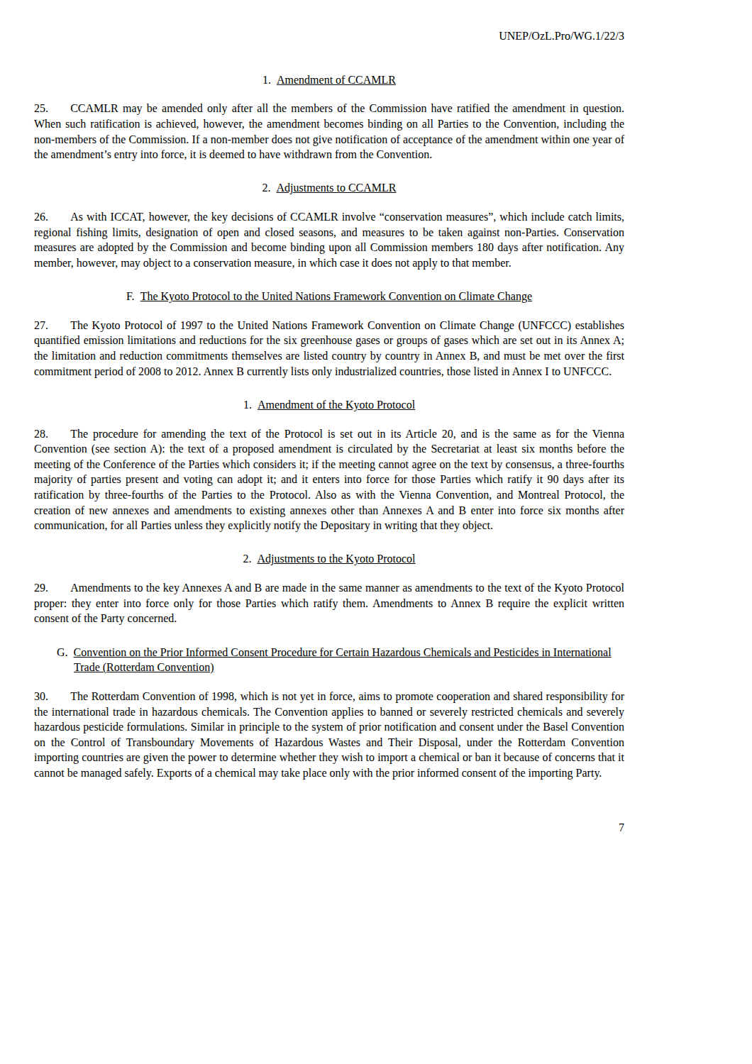UNEP/OzL.Pro/WG.1/22/3
1. Amendment of CCAMLR
25. CCAMLR may be amended only after all the members of the Commission have ratified the amendment in question. When such ratification is achieved, however, the amendment becomes binding on all Parties to the Convention, including the non-members of the Commission. If a non-member does not give notification of acceptance of the amendment within one year of the amendment’s entry into force, it is deemed to have withdrawn from the Convention.
2. Adjustments to CCAMLR
26. As with ICCAT, however, the key decisions of CCAMLR involve “conservation measures”, which include catch limits, regional fishing limits, designation of open and closed seasons, and measures to be taken against non-Parties. Conservation measures are adopted by the Commission and become binding upon all Commission members 180 days after notification. Any member, however, may object to a conservation measure, in which case it does not apply to that member.
F. The Kyoto Protocol to the United Nations Framework Convention on Climate Change
27. The Kyoto Protocol of 1997 to the United Nations Framework Convention on Climate Change (UNFCCC) establishes quantified emission limitations and reductions for the six greenhouse gases or groups of gases which are set out in its Annex A; the limitation and reduction commitments themselves are listed country by country in Annex B, and must be met over the first commitment period of 2008 to 2012. Annex B currently lists only industrialized countries, those listed in Annex I to UNFCCC.
1. Amendment of the Kyoto Protocol
28. The procedure for amending the text of the Protocol is set out in its Article 20, and is the same as for the Vienna Convention (see section A): the text of a proposed amendment is circulated by the Secretariat at least six months before the meeting of the Conference of the Parties which considers it; if the meeting cannot agree on the text by consensus, a three-fourths majority of parties present and voting can adopt it; and it enters into force for those Parties which ratify it 90 days after its ratification by three-fourths of the Parties to the Protocol. Also as with the Vienna Convention, and Montreal Protocol, the creation of new annexes and amendments to existing annexes other than Annexes A and B enter into force six months after communication, for all Parties unless they explicitly notify the Depositary in writing that they object.
2. Adjustments to the Kyoto Protocol
29. Amendments to the key Annexes A and B are made in the same manner as amendments to the text of the Kyoto Protocol proper: they enter into force only for those Parties which ratify them. Amendments to Annex B require the explicit written consent of the Party concerned.
G. Convention on the Prior Informed Consent Procedure for Certain Hazardous Chemicals and Pesticides in International Trade (Rotterdam Convention)
30. The Rotterdam Convention of 1998, which is not yet in force, aims to promote cooperation and shared responsibility for the international trade in hazardous chemicals. The Convention applies to banned or severely restricted chemicals and severely hazardous pesticide formulations. Similar in principle to the system of prior notification and consent under the Basel Convention on the Control of Transboundary Movements of Hazardous Wastes and Their Disposal, under the Rotterdam Convention importing countries are given the power to determine whether they wish to import a chemical or ban it because of concerns that it cannot be managed safely. Exports of a chemical may take place only with the prior informed consent of the importing Party.
7